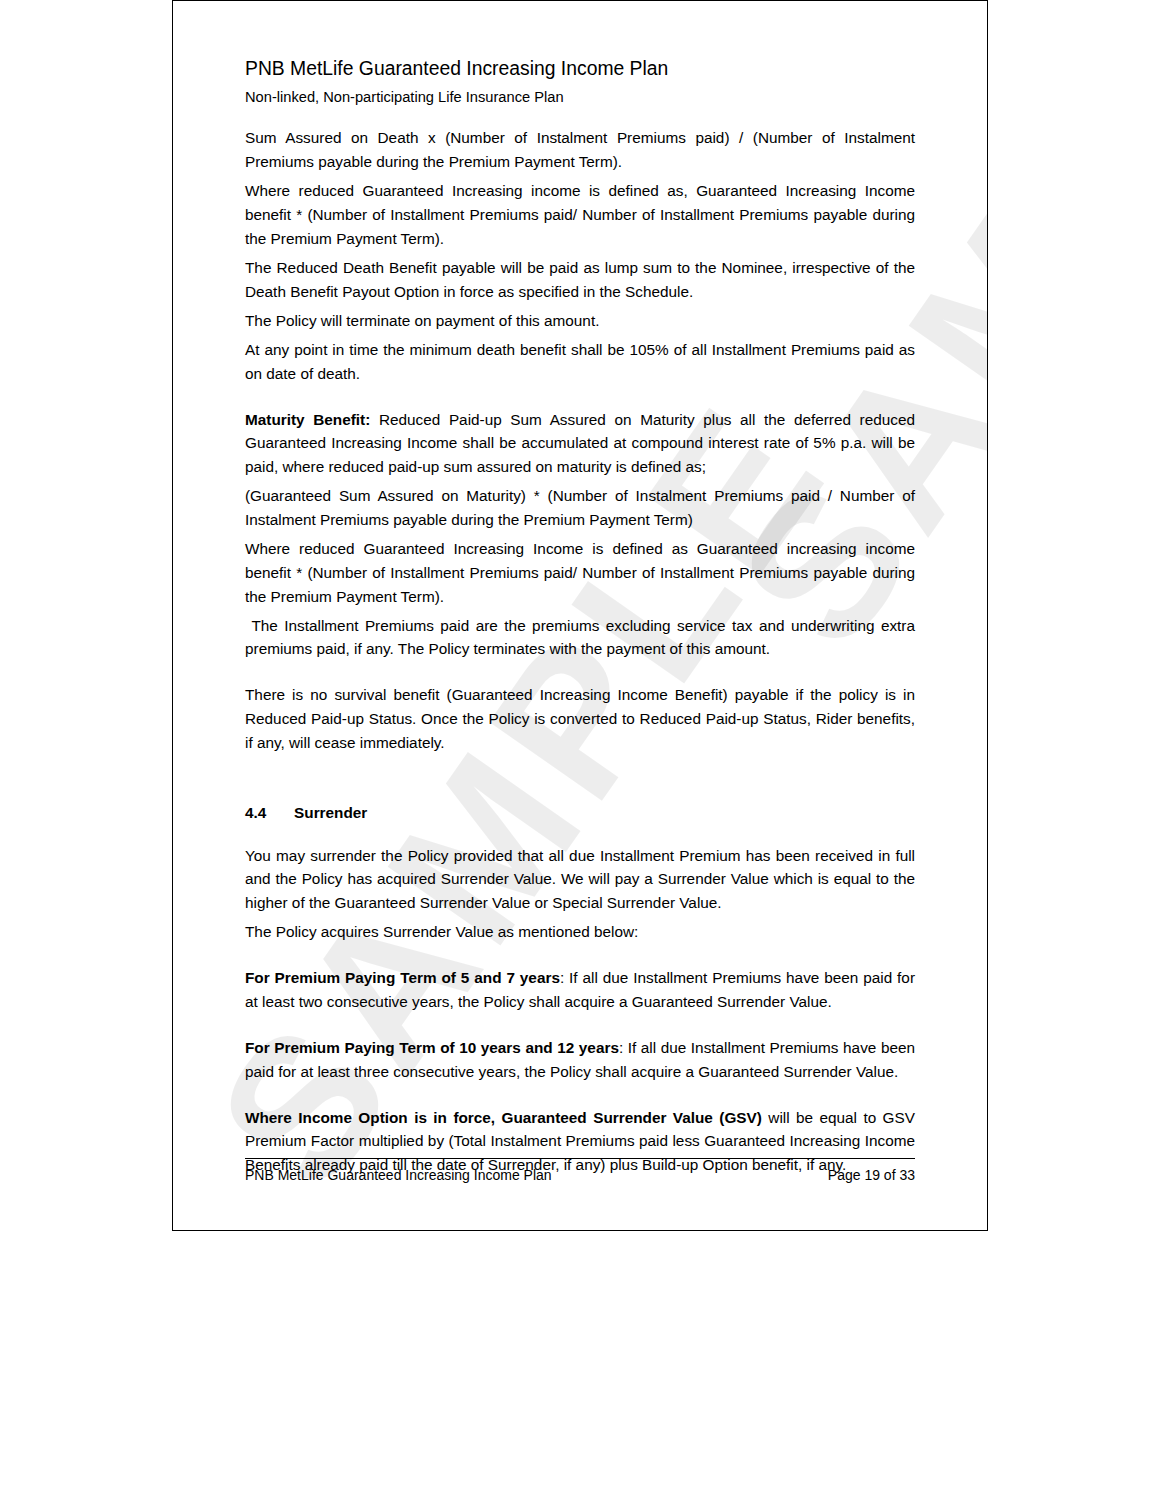SAMPLE SAMPLE
PNB MetLife Guaranteed Increasing Income Plan
Non-linked, Non-participating Life Insurance Plan
Sum Assured on Death x (Number of Instalment Premiums paid) / (Number of Instalment Premiums payable during the Premium Payment Term).
Where reduced Guaranteed Increasing income is defined as, Guaranteed Increasing Income benefit * (Number of Installment Premiums paid/ Number of Installment Premiums payable during the Premium Payment Term).
The Reduced Death Benefit payable will be paid as lump sum to the Nominee, irrespective of the Death Benefit Payout Option in force as specified in the Schedule.
The Policy will terminate on payment of this amount.
At any point in time the minimum death benefit shall be 105% of all Installment Premiums paid as on date of death.
Maturity Benefit: Reduced Paid-up Sum Assured on Maturity plus all the deferred reduced Guaranteed Increasing Income shall be accumulated at compound interest rate of 5% p.a. will be paid, where reduced paid-up sum assured on maturity is defined as;
(Guaranteed Sum Assured on Maturity) * (Number of Instalment Premiums paid / Number of Instalment Premiums payable during the Premium Payment Term)
Where reduced Guaranteed Increasing Income is defined as Guaranteed increasing income benefit * (Number of Installment Premiums paid/ Number of Installment Premiums payable during the Premium Payment Term).
The Installment Premiums paid are the premiums excluding service tax and underwriting extra premiums paid, if any. The Policy terminates with the payment of this amount.
There is no survival benefit (Guaranteed Increasing Income Benefit) payable if the policy is in Reduced Paid-up Status. Once the Policy is converted to Reduced Paid-up Status, Rider benefits, if any, will cease immediately.
4.4 Surrender
You may surrender the Policy provided that all due Installment Premium has been received in full and the Policy has acquired Surrender Value. We will pay a Surrender Value which is equal to the higher of the Guaranteed Surrender Value or Special Surrender Value.
The Policy acquires Surrender Value as mentioned below:
For Premium Paying Term of 5 and 7 years: If all due Installment Premiums have been paid for at least two consecutive years, the Policy shall acquire a Guaranteed Surrender Value.
For Premium Paying Term of 10 years and 12 years: If all due Installment Premiums have been paid for at least three consecutive years, the Policy shall acquire a Guaranteed Surrender Value.
Where Income Option is in force, Guaranteed Surrender Value (GSV) will be equal to GSV Premium Factor multiplied by (Total Instalment Premiums paid less Guaranteed Increasing Income Benefits already paid till the date of Surrender, if any) plus Build-up Option benefit, if any.
PNB MetLife Guaranteed Increasing Income Plan Page 19 of 33